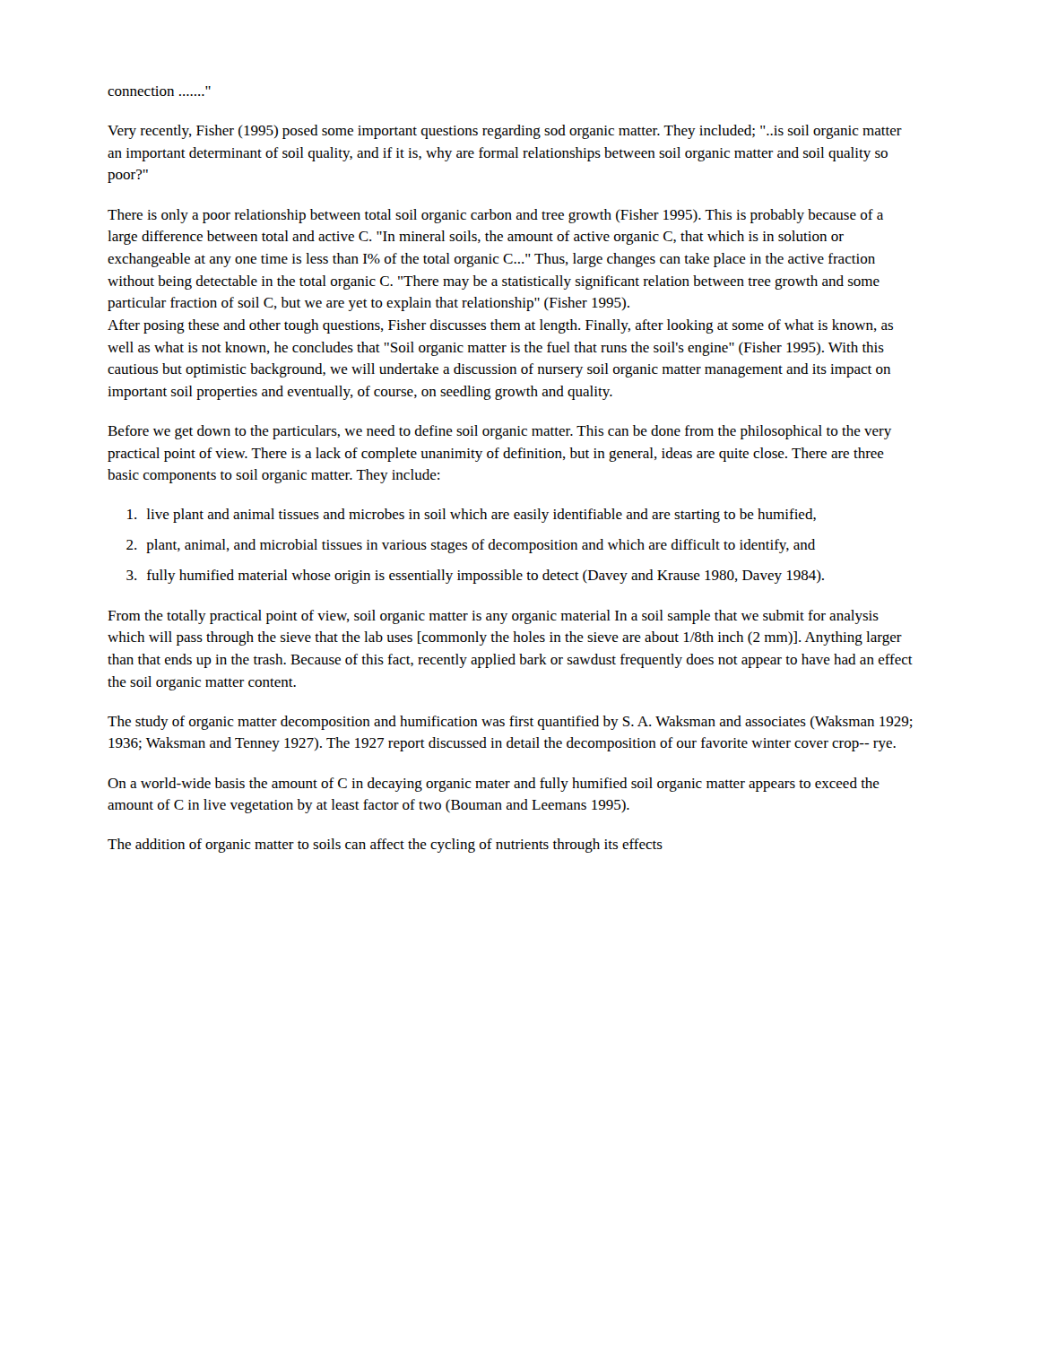connection ......."
Very recently, Fisher (1995) posed some important questions regarding sod organic matter. They included; "..is soil organic matter an important determinant of soil quality, and if it is, why are formal relationships between soil organic matter and soil quality so poor?"
There is only a poor relationship between total soil organic carbon and tree growth (Fisher 1995). This is probably because of a large difference between total and active C. "In mineral soils, the amount of active organic C, that which is in solution or exchangeable at any one time is less than I% of the total organic C..." Thus, large changes can take place in the active fraction without being detectable in the total organic C. "There may be a statistically significant relation between tree growth and some particular fraction of soil C, but we are yet to explain that relationship" (Fisher 1995).
After posing these and other tough questions, Fisher discusses them at length. Finally, after looking at some of what is known, as well as what is not known, he concludes that "Soil organic matter is the fuel that runs the soil's engine" (Fisher 1995). With this cautious but optimistic background, we will undertake a discussion of nursery soil organic matter management and its impact on important soil properties and eventually, of course, on seedling growth and quality.
Before we get down to the particulars, we need to define soil organic matter. This can be done from the philosophical to the very practical point of view. There is a lack of complete unanimity of definition, but in general, ideas are quite close. There are three basic components to soil organic matter. They include:
live plant and animal tissues and microbes in soil which are easily identifiable and are starting to be humified,
plant, animal, and microbial tissues in various stages of decomposition and which are difficult to identify, and
fully humified material whose origin is essentially impossible to detect (Davey and Krause 1980, Davey 1984).
From the totally practical point of view, soil organic matter is any organic material In a soil sample that we submit for analysis which will pass through the sieve that the lab uses [commonly the holes in the sieve are about 1/8th inch (2 mm)]. Anything larger than that ends up in the trash. Because of this fact, recently applied bark or sawdust frequently does not appear to have had an effect the soil organic matter content.
The study of organic matter decomposition and humification was first quantified by S. A. Waksman and associates (Waksman 1929; 1936; Waksman and Tenney 1927). The 1927 report discussed in detail the decomposition of our favorite winter cover crop-- rye.
On a world-wide basis the amount of C in decaying organic mater and fully humified soil organic matter appears to exceed the amount of C in live vegetation by at least factor of two (Bouman and Leemans 1995).
The addition of organic matter to soils can affect the cycling of nutrients through its effects